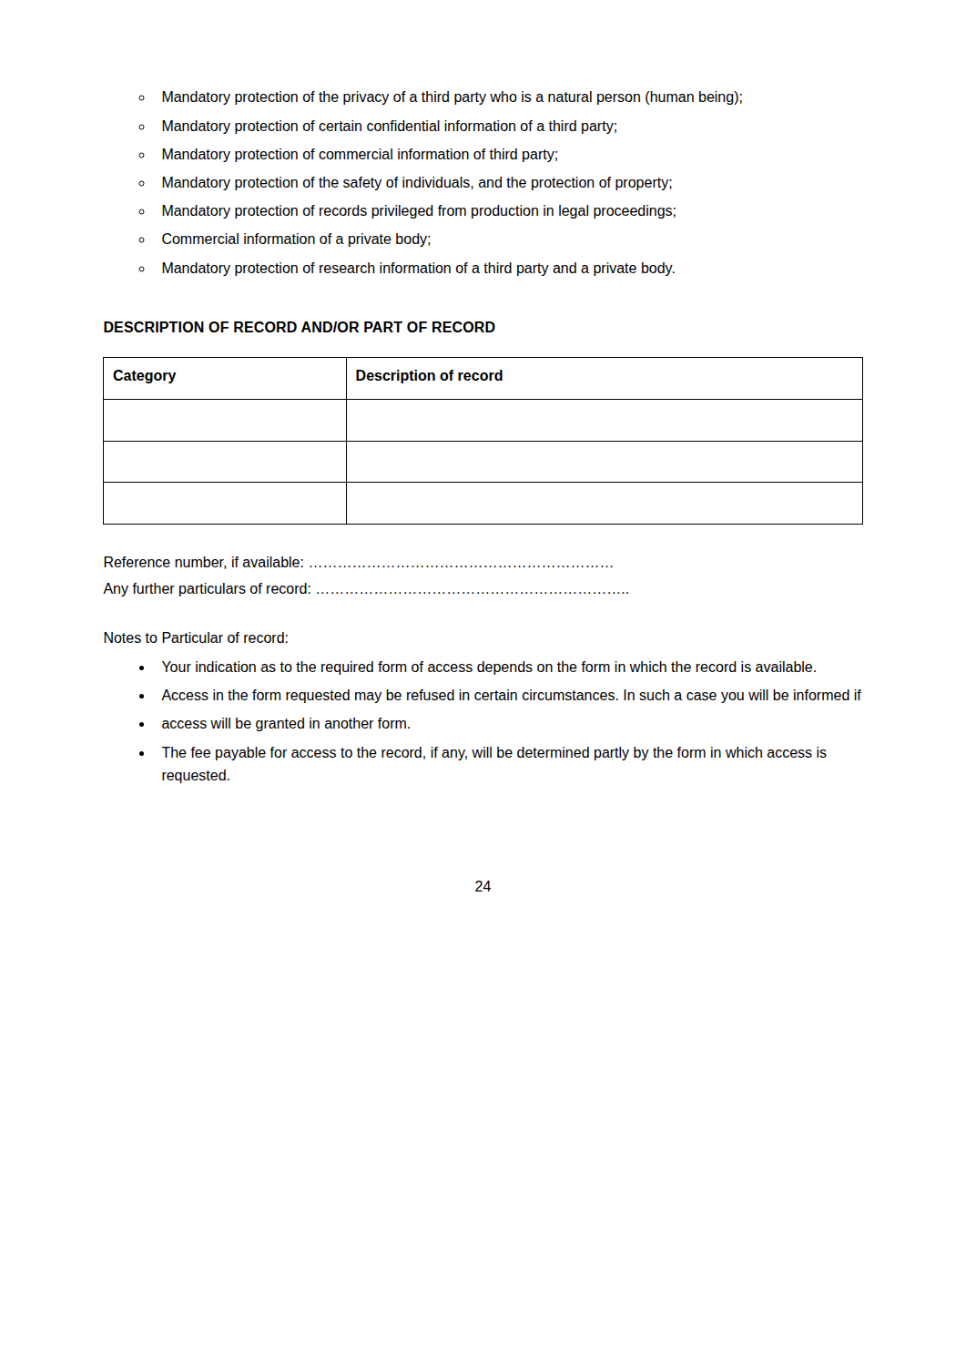Mandatory protection of the privacy of a third party who is a natural person (human being);
Mandatory protection of certain confidential information of a third party;
Mandatory protection of commercial information of third party;
Mandatory protection of the safety of individuals, and the protection of property;
Mandatory protection of records privileged from production in legal proceedings;
Commercial information of a private body;
Mandatory protection of research information of a third party and a private body.
DESCRIPTION OF RECORD AND/OR PART OF RECORD
| Category | Description of record |
| --- | --- |
Reference number, if available: ………………………………………………………
Any further particulars of record: ………………………………………………………..
Notes to Particular of record:
Your indication as to the required form of access depends on the form in which the record is available.
Access in the form requested may be refused in certain circumstances. In such a case you will be informed if
access will be granted in another form.
The fee payable for access to the record, if any, will be determined partly by the form in which access is requested.
24